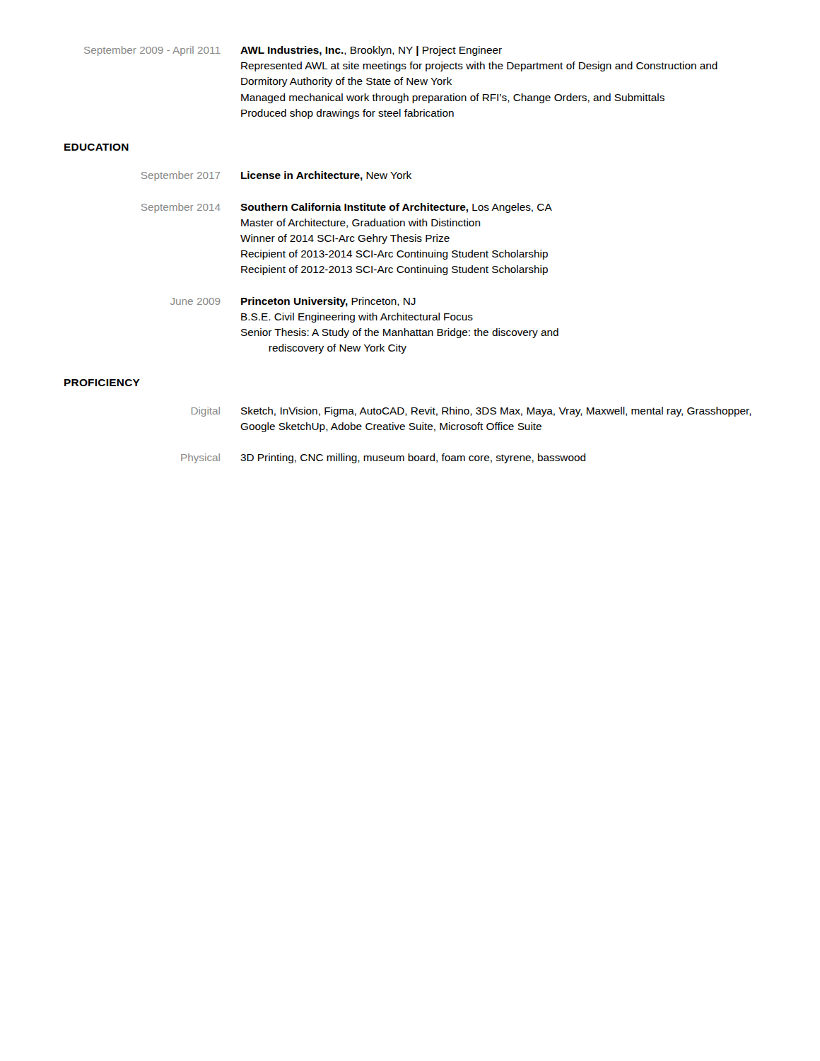September 2009 - April 2011
AWL Industries, Inc., Brooklyn, NY | Project Engineer Represented AWL at site meetings for projects with the Department of Design and Construction and Dormitory Authority of the State of New York Managed mechanical work through preparation of RFI’s, Change Orders, and Submittals Produced shop drawings for steel fabrication
EDUCATION
September 2017
License in Architecture, New York
September 2014
Southern California Institute of Architecture, Los Angeles, CA Master of Architecture, Graduation with Distinction Winner of 2014 SCI-Arc Gehry Thesis Prize Recipient of 2013-2014 SCI-Arc Continuing Student Scholarship Recipient of 2012-2013 SCI-Arc Continuing Student Scholarship
June 2009
Princeton University, Princeton, NJ B.S.E. Civil Engineering with Architectural Focus Senior Thesis: A Study of the Manhattan Bridge: the discovery and rediscovery of New York City
PROFICIENCY
Digital
Sketch, InVision, Figma, AutoCAD, Revit, Rhino, 3DS Max, Maya, Vray, Maxwell, mental ray, Grasshopper, Google SketchUp, Adobe Creative Suite, Microsoft Office Suite
Physical
3D Printing, CNC milling, museum board, foam core, styrene, basswood